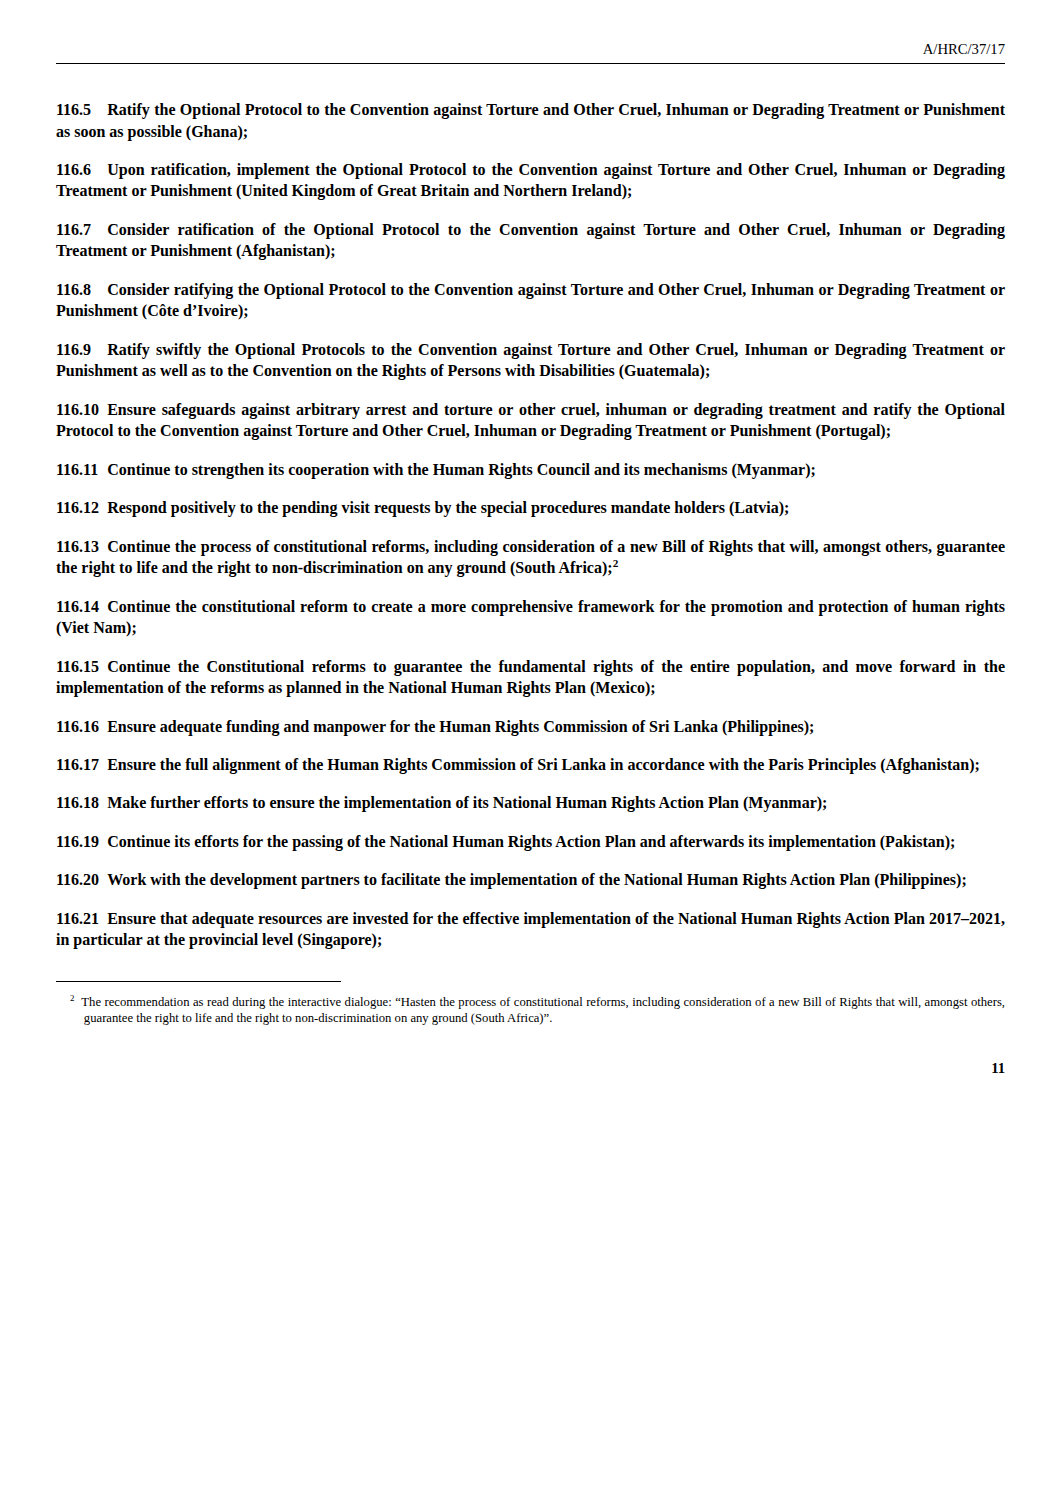A/HRC/37/17
116.5 Ratify the Optional Protocol to the Convention against Torture and Other Cruel, Inhuman or Degrading Treatment or Punishment as soon as possible (Ghana);
116.6 Upon ratification, implement the Optional Protocol to the Convention against Torture and Other Cruel, Inhuman or Degrading Treatment or Punishment (United Kingdom of Great Britain and Northern Ireland);
116.7 Consider ratification of the Optional Protocol to the Convention against Torture and Other Cruel, Inhuman or Degrading Treatment or Punishment (Afghanistan);
116.8 Consider ratifying the Optional Protocol to the Convention against Torture and Other Cruel, Inhuman or Degrading Treatment or Punishment (Côte d’Ivoire);
116.9 Ratify swiftly the Optional Protocols to the Convention against Torture and Other Cruel, Inhuman or Degrading Treatment or Punishment as well as to the Convention on the Rights of Persons with Disabilities (Guatemala);
116.10 Ensure safeguards against arbitrary arrest and torture or other cruel, inhuman or degrading treatment and ratify the Optional Protocol to the Convention against Torture and Other Cruel, Inhuman or Degrading Treatment or Punishment (Portugal);
116.11 Continue to strengthen its cooperation with the Human Rights Council and its mechanisms (Myanmar);
116.12 Respond positively to the pending visit requests by the special procedures mandate holders (Latvia);
116.13 Continue the process of constitutional reforms, including consideration of a new Bill of Rights that will, amongst others, guarantee the right to life and the right to non-discrimination on any ground (South Africa);2
116.14 Continue the constitutional reform to create a more comprehensive framework for the promotion and protection of human rights (Viet Nam);
116.15 Continue the Constitutional reforms to guarantee the fundamental rights of the entire population, and move forward in the implementation of the reforms as planned in the National Human Rights Plan (Mexico);
116.16 Ensure adequate funding and manpower for the Human Rights Commission of Sri Lanka (Philippines);
116.17 Ensure the full alignment of the Human Rights Commission of Sri Lanka in accordance with the Paris Principles (Afghanistan);
116.18 Make further efforts to ensure the implementation of its National Human Rights Action Plan (Myanmar);
116.19 Continue its efforts for the passing of the National Human Rights Action Plan and afterwards its implementation (Pakistan);
116.20 Work with the development partners to facilitate the implementation of the National Human Rights Action Plan (Philippines);
116.21 Ensure that adequate resources are invested for the effective implementation of the National Human Rights Action Plan 2017–2021, in particular at the provincial level (Singapore);
2 The recommendation as read during the interactive dialogue: “Hasten the process of constitutional reforms, including consideration of a new Bill of Rights that will, amongst others, guarantee the right to life and the right to non-discrimination on any ground (South Africa)”.
11